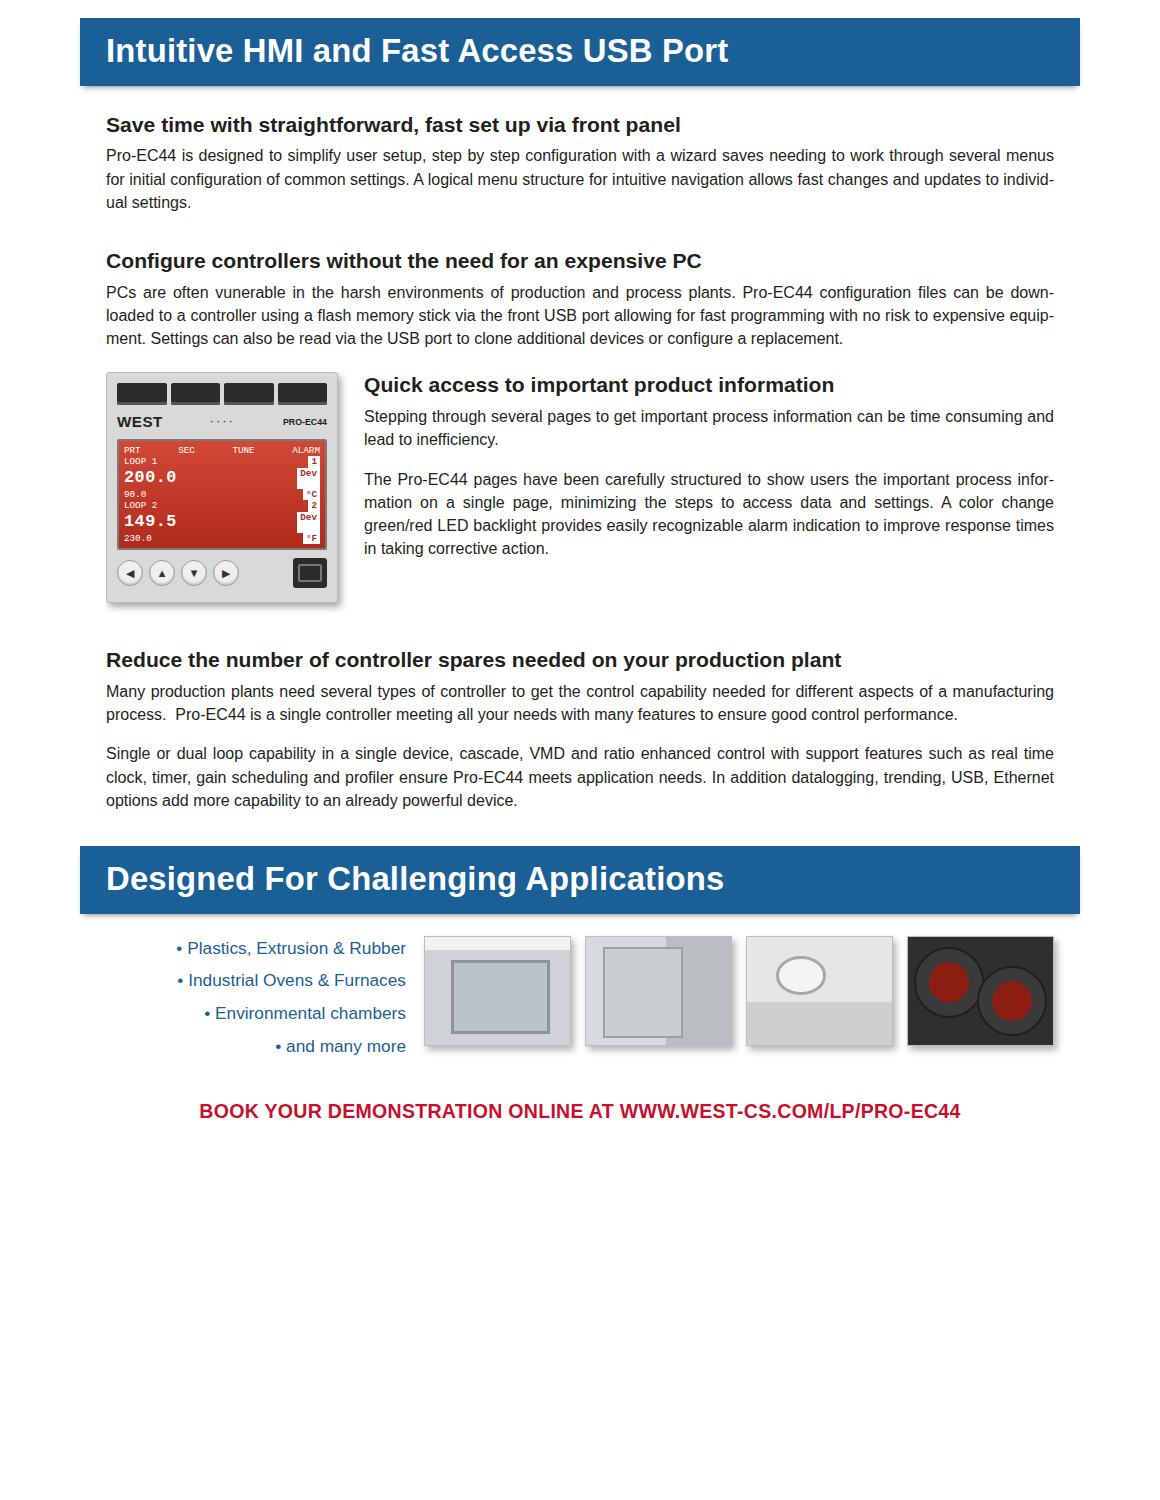Intuitive HMI and Fast Access USB Port
Save time with straightforward, fast set up via front panel
Pro-EC44 is designed to simplify user setup, step by step configuration with a wizard saves needing to work through several menus for initial configuration of common settings. A logical menu structure for intuitive navigation allows fast changes and updates to individual settings.
Configure controllers without the need for an expensive PC
PCs are often vunerable in the harsh environments of production and process plants. Pro-EC44 configuration files can be downloaded to a controller using a flash memory stick via the front USB port allowing for fast programming with no risk to expensive equipment. Settings can also be read via the USB port to clone additional devices or configure a replacement.
WEST ···· PRO-EC44
PRT SEC TUNE ALARM
LOOP 11
200.0 Dev
90.0°C
LOOP 22
149.5 Dev
230.0°F
◀ ▲ ▼ ▶
Quick access to important product information
Stepping through several pages to get important process information can be time consuming and lead to inefficiency.
The Pro-EC44 pages have been carefully structured to show users the important process information on a single page, minimizing the steps to access data and settings. A color change green/red LED backlight provides easily recognizable alarm indication to improve response times in taking corrective action.
Reduce the number of controller spares needed on your production plant
Many production plants need several types of controller to get the control capability needed for different aspects of a manufacturing process. Pro-EC44 is a single controller meeting all your needs with many features to ensure good control performance.
Single or dual loop capability in a single device, cascade, VMD and ratio enhanced control with support features such as real time clock, timer, gain scheduling and profiler ensure Pro-EC44 meets application needs. In addition datalogging, trending, USB, Ethernet options add more capability to an already powerful device.
Designed For Challenging Applications
Plastics, Extrusion & Rubber
Industrial Ovens & Furnaces
Environmental chambers
and many more
BOOK YOUR DEMONSTRATION ONLINE AT WWW.WEST-CS.COM/LP/PRO-EC44